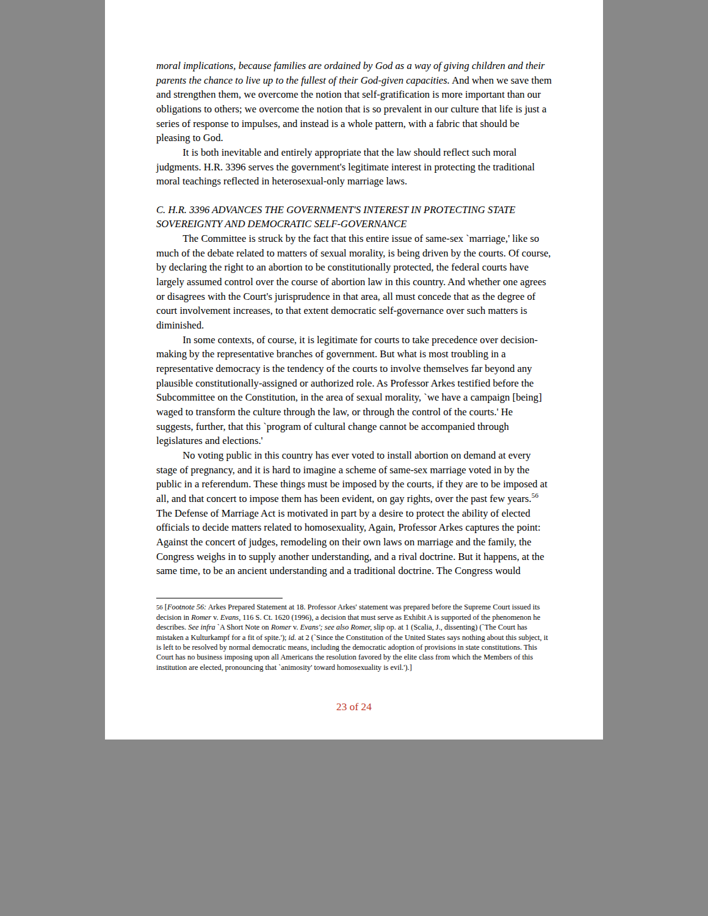moral implications, because families are ordained by God as a way of giving children and their parents the chance to live up to the fullest of their God-given capacities. And when we save them and strengthen them, we overcome the notion that self-gratification is more important than our obligations to others; we overcome the notion that is so prevalent in our culture that life is just a series of response to impulses, and instead is a whole pattern, with a fabric that should be pleasing to God.
It is both inevitable and entirely appropriate that the law should reflect such moral judgments. H.R. 3396 serves the government's legitimate interest in protecting the traditional moral teachings reflected in heterosexual-only marriage laws.
C. H.R. 3396 ADVANCES THE GOVERNMENT'S INTEREST IN PROTECTING STATE SOVEREIGNTY AND DEMOCRATIC SELF-GOVERNANCE
The Committee is struck by the fact that this entire issue of same-sex `marriage,' like so much of the debate related to matters of sexual morality, is being driven by the courts. Of course, by declaring the right to an abortion to be constitutionally protected, the federal courts have largely assumed control over the course of abortion law in this country. And whether one agrees or disagrees with the Court's jurisprudence in that area, all must concede that as the degree of court involvement increases, to that extent democratic self-governance over such matters is diminished.
In some contexts, of course, it is legitimate for courts to take precedence over decision-making by the representative branches of government. But what is most troubling in a representative democracy is the tendency of the courts to involve themselves far beyond any plausible constitutionally-assigned or authorized role. As Professor Arkes testified before the Subcommittee on the Constitution, in the area of sexual morality, `we have a campaign [being] waged to transform the culture through the law, or through the control of the courts.' He suggests, further, that this `program of cultural change cannot be accompanied through legislatures and elections.'
No voting public in this country has ever voted to install abortion on demand at every stage of pregnancy, and it is hard to imagine a scheme of same-sex marriage voted in by the public in a referendum. These things must be imposed by the courts, if they are to be imposed at all, and that concert to impose them has been evident, on gay rights, over the past few years.56 The Defense of Marriage Act is motivated in part by a desire to protect the ability of elected officials to decide matters related to homosexuality, Again, Professor Arkes captures the point: Against the concert of judges, remodeling on their own laws on marriage and the family, the Congress weighs in to supply another understanding, and a rival doctrine. But it happens, at the same time, to be an ancient understanding and a traditional doctrine. The Congress would
56 [Footnote 56: Arkes Prepared Statement at 18. Professor Arkes' statement was prepared before the Supreme Court issued its decision in Romer v. Evans, 116 S. Ct. 1620 (1996), a decision that must serve as Exhibit A is supported of the phenomenon he describes. See infra `A Short Note on Romer v. Evans'; see also Romer, slip op. at 1 (Scalia, J., dissenting) (`The Court has mistaken a Kulturkampf for a fit of spite.'); id. at 2 (`Since the Constitution of the United States says nothing about this subject, it is left to be resolved by normal democratic means, including the democratic adoption of provisions in state constitutions. This Court has no business imposing upon all Americans the resolution favored by the elite class from which the Members of this institution are elected, pronouncing that `animosity' toward homosexuality is evil.').]
23 of 24